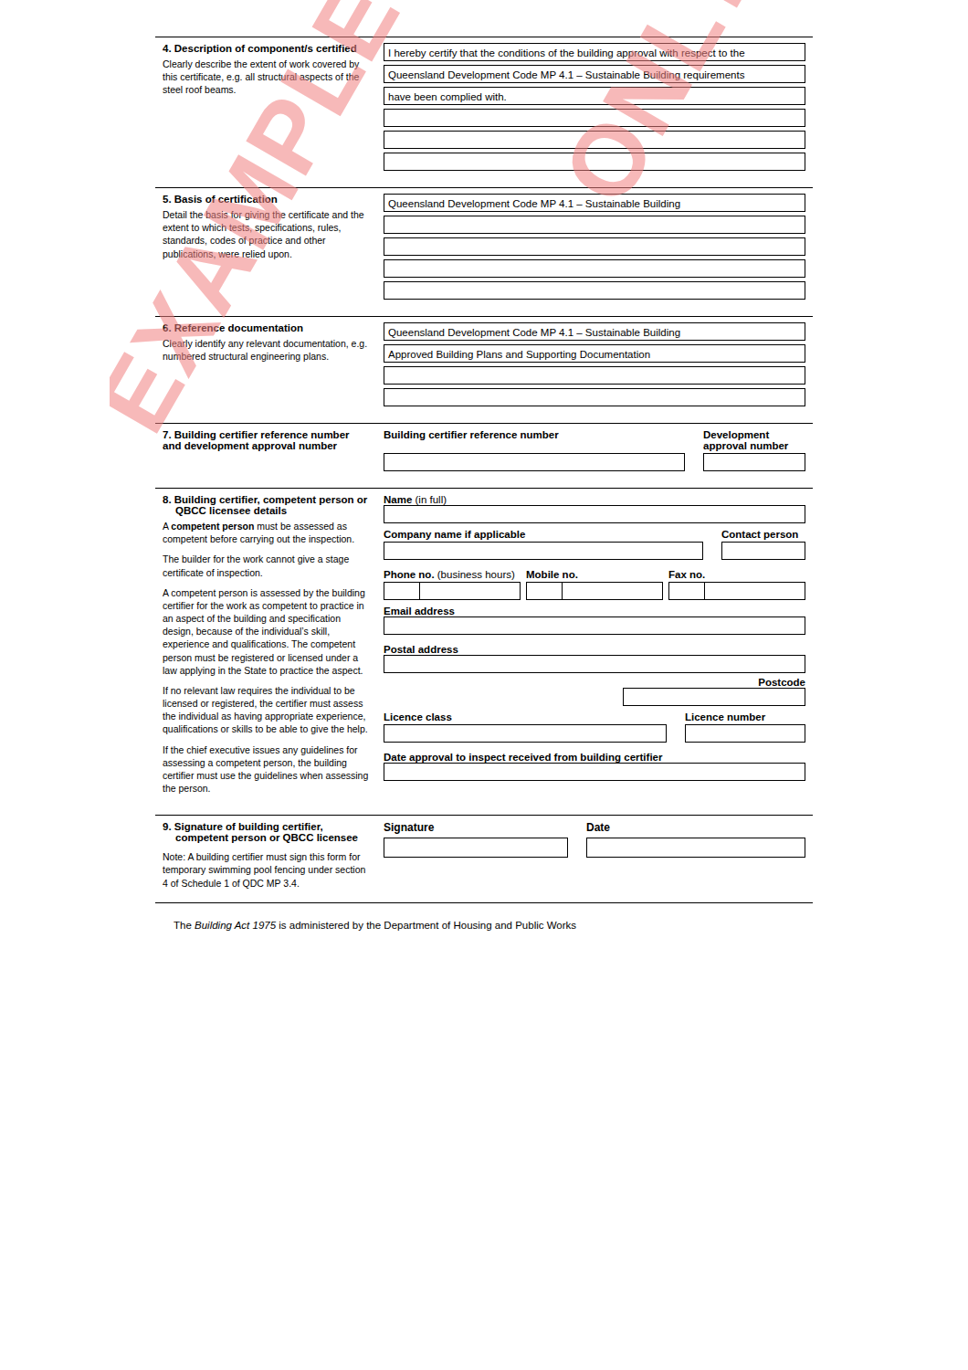EXAMPLE ONLY
| 4. Description of component/s certified Clearly describe the extent of work covered by this certificate, e.g. all structural aspects of the steel roof beams. | I hereby certify that the conditions of the building approval with respect to the Queensland Development Code MP 4.1 – Sustainable Building requirements have been complied with. |
| 5. Basis of certification Detail the basis for giving the certificate and the extent to which tests, specifications, rules, standards, codes of practice and other publications, were relied upon. | Queensland Development Code MP 4.1 – Sustainable Building |
| 6. Reference documentation Clearly identify any relevant documentation, e.g. numbered structural engineering plans. | Queensland Development Code MP 4.1 – Sustainable Building Approved Building Plans and Supporting Documentation |
| 7. Building certifier reference number and development approval number | Building certifier reference number Development approval number |
| 8. Building certifier, competent person or QBCC licensee details A competent person must be assessed as competent before carrying out the inspection. The builder for the work cannot give a stage certificate of inspection. A competent person is assessed by the building certifier for the work as competent to practice in an aspect of the building and specification design, because of the individual’s skill, experience and qualifications. The competent person must be registered or licensed under a law applying in the State to practice the aspect. If no relevant law requires the individual to be licensed or registered, the certifier must assess the individual as having appropriate experience, qualifications or skills to be able to give the help. If the chief executive issues any guidelines for assessing a competent person, the building certifier must use the guidelines when assessing the person. | Name (in full) Company name if applicable Contact person Phone no. (business hours) Mobile no. Fax no. Email address Postal address Postcode Licence class Licence number Date approval to inspect received from building certifier |
| 9. Signature of building certifier, competent person or QBCC licensee Note: A building certifier must sign this form for temporary swimming pool fencing under section 4 of Schedule 1 of QDC MP 3.4. | Signature Date |
The Building Act 1975 is administered by the Department of Housing and Public Works